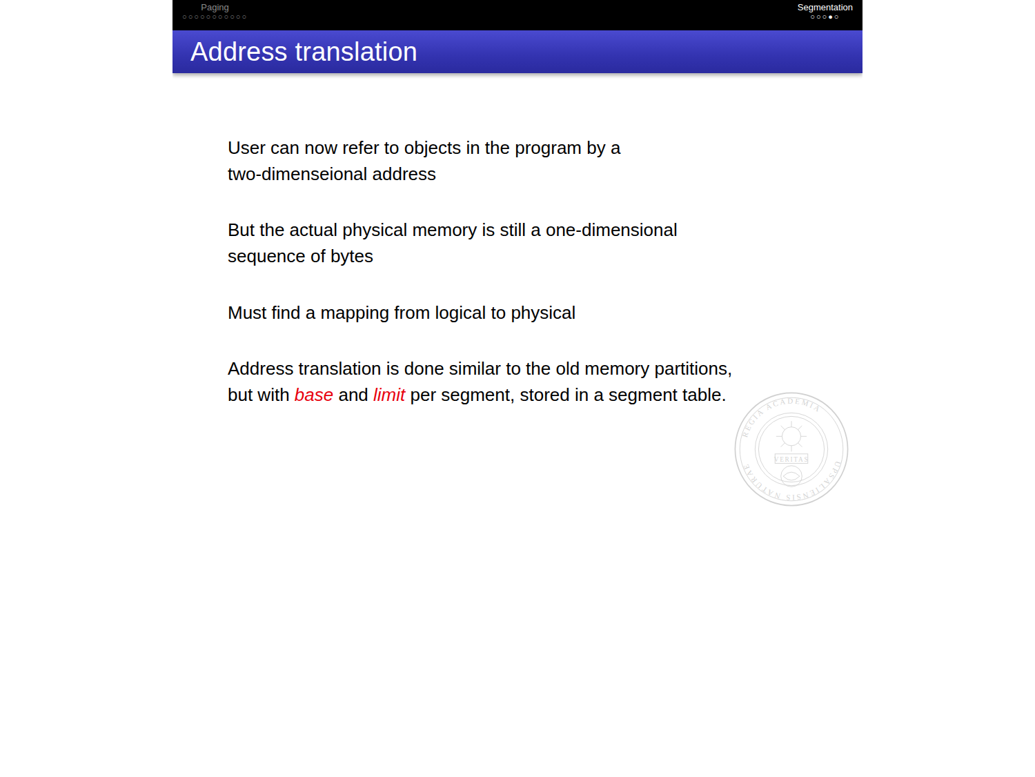Paging
○○○○○○○○○○○
Segmentation
○○○●○
Address translation
User can now refer to objects in the program by a
two-dimenseional address
But the actual physical memory is still a one-dimensional
sequence of bytes
Must find a mapping from logical to physical
Address translation is done similar to the old memory partitions,
but with base and limit per segment, stored in a segment table.
REGIA ACADEMIA UPSALIENSIS NATURAE VERITAS